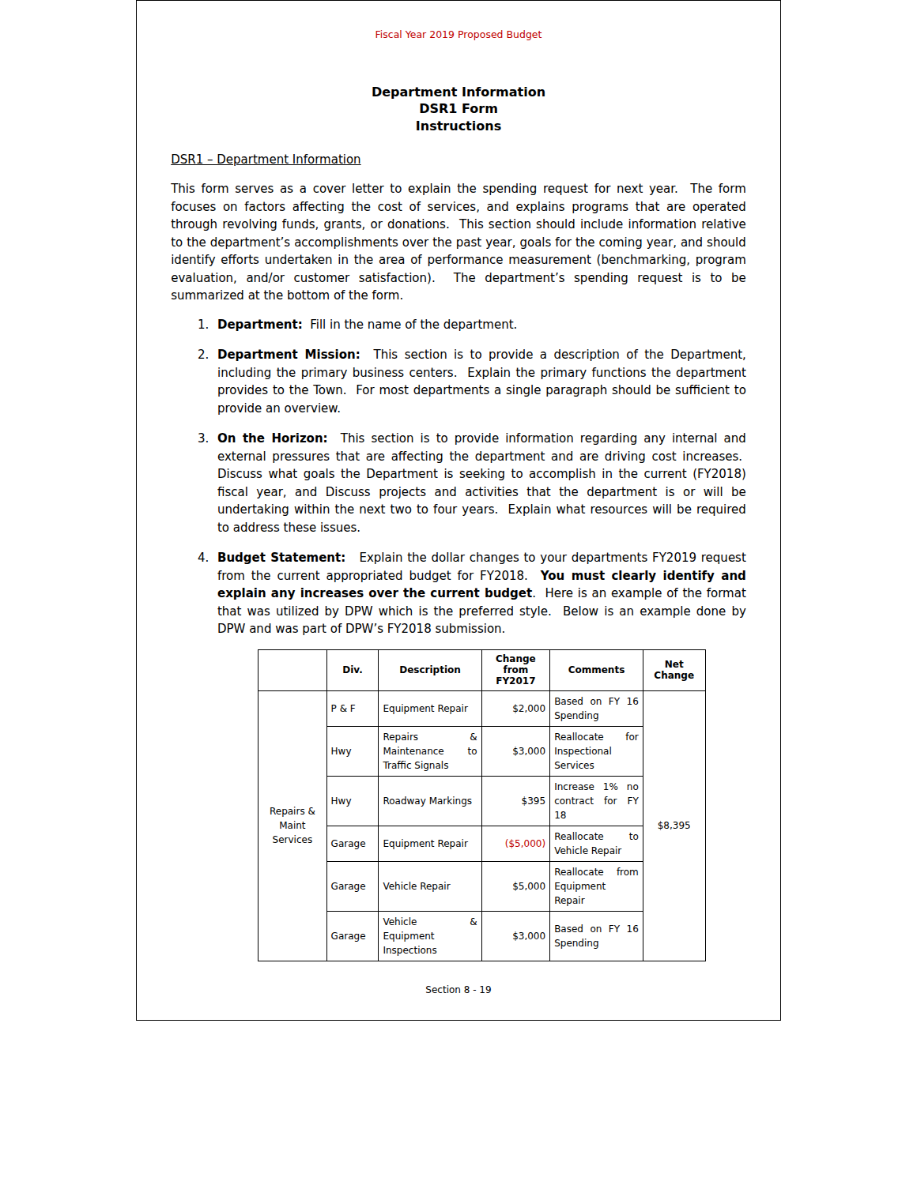Fiscal Year 2019 Proposed Budget
Department Information
DSR1 Form
Instructions
DSR1 – Department Information
This form serves as a cover letter to explain the spending request for next year. The form focuses on factors affecting the cost of services, and explains programs that are operated through revolving funds, grants, or donations. This section should include information relative to the department’s accomplishments over the past year, goals for the coming year, and should identify efforts undertaken in the area of performance measurement (benchmarking, program evaluation, and/or customer satisfaction). The department’s spending request is to be summarized at the bottom of the form.
Department: Fill in the name of the department.
Department Mission: This section is to provide a description of the Department, including the primary business centers. Explain the primary functions the department provides to the Town. For most departments a single paragraph should be sufficient to provide an overview.
On the Horizon: This section is to provide information regarding any internal and external pressures that are affecting the department and are driving cost increases. Discuss what goals the Department is seeking to accomplish in the current (FY2018) fiscal year, and Discuss projects and activities that the department is or will be undertaking within the next two to four years. Explain what resources will be required to address these issues.
Budget Statement: Explain the dollar changes to your departments FY2019 request from the current appropriated budget for FY2018. You must clearly identify and explain any increases over the current budget. Here is an example of the format that was utilized by DPW which is the preferred style. Below is an example done by DPW and was part of DPW’s FY2018 submission.
| | Div. | Description | Change from FY2017 | Comments | Net Change |
| --- | --- | --- | --- | --- | --- |
| Repairs & Maint Services | P & F | Equipment Repair | $2,000 | Based on FY 16 Spending | $8,395 |
| Hwy | Repairs & Maintenance to Traffic Signals | $3,000 | Reallocate for Inspectional Services |
| Hwy | Roadway Markings | $395 | Increase 1% no contract for FY 18 |
| Garage | Equipment Repair | ($5,000) | Reallocate to Vehicle Repair |
| Garage | Vehicle Repair | $5,000 | Reallocate from Equipment Repair |
| Garage | Vehicle & Equipment Inspections | $3,000 | Based on FY 16 Spending |
Section 8 - 19